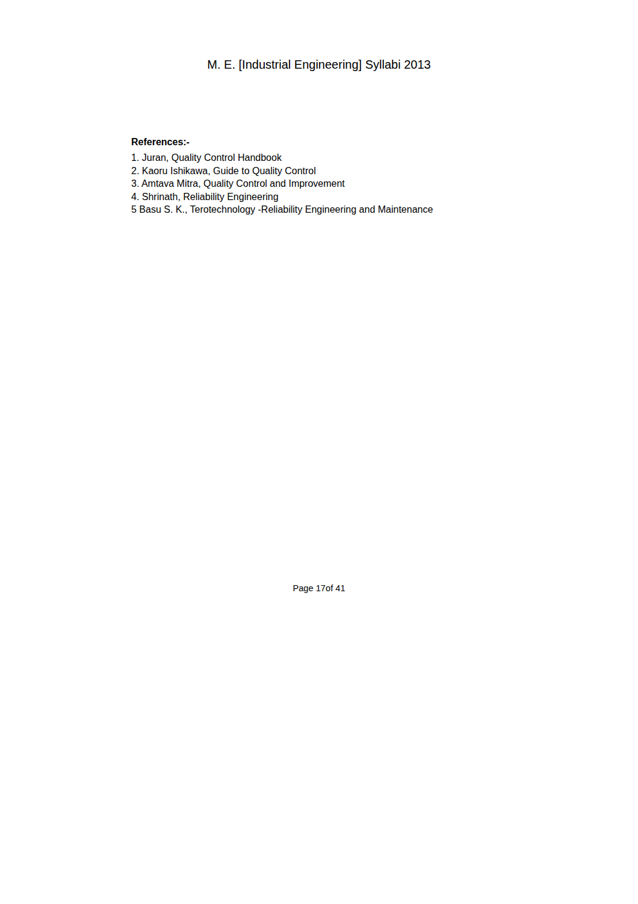M. E. [Industrial Engineering] Syllabi 2013
References:-
1. Juran, Quality Control Handbook
2. Kaoru Ishikawa, Guide to Quality Control
3. Amtava Mitra, Quality Control and Improvement
4. Shrinath, Reliability Engineering
5 Basu S. K., Terotechnology -Reliability Engineering and Maintenance
Page 17of 41